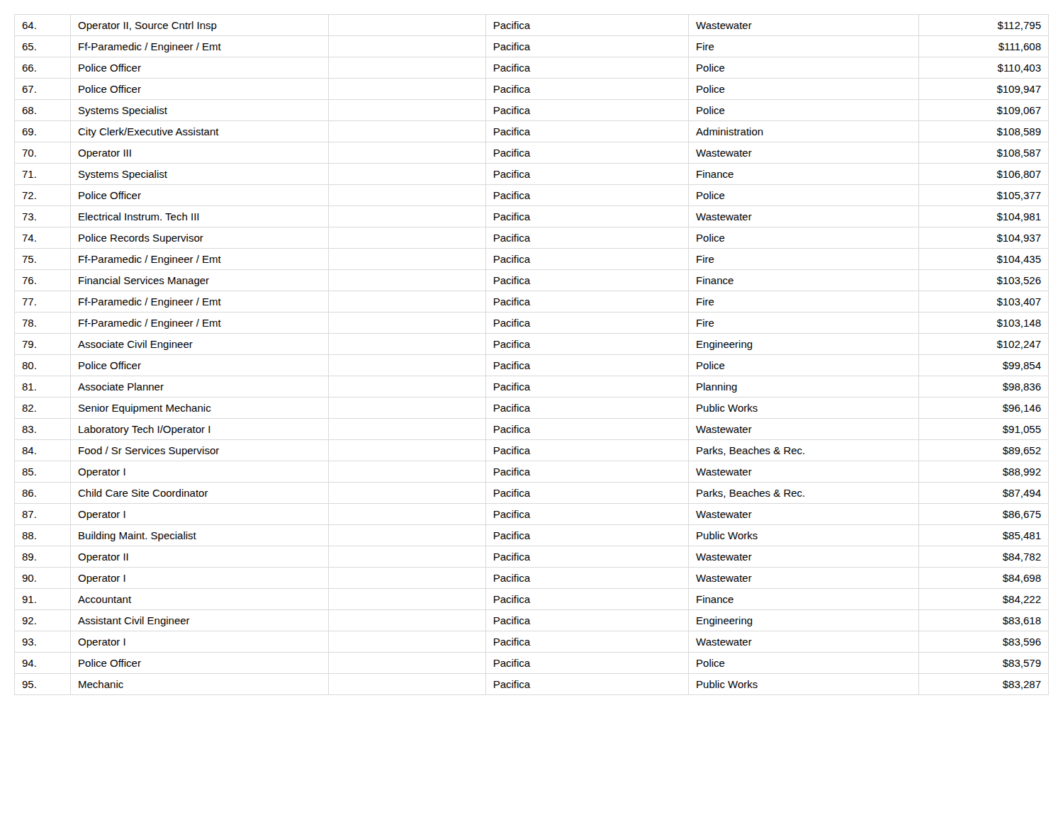| 64. | Operator II, Source Cntrl Insp | | Pacifica | Wastewater | $112,795 |
| 65. | Ff-Paramedic / Engineer / Emt | | Pacifica | Fire | $111,608 |
| 66. | Police Officer | | Pacifica | Police | $110,403 |
| 67. | Police Officer | | Pacifica | Police | $109,947 |
| 68. | Systems Specialist | | Pacifica | Police | $109,067 |
| 69. | City Clerk/Executive Assistant | | Pacifica | Administration | $108,589 |
| 70. | Operator III | | Pacifica | Wastewater | $108,587 |
| 71. | Systems Specialist | | Pacifica | Finance | $106,807 |
| 72. | Police Officer | | Pacifica | Police | $105,377 |
| 73. | Electrical Instrum. Tech III | | Pacifica | Wastewater | $104,981 |
| 74. | Police Records Supervisor | | Pacifica | Police | $104,937 |
| 75. | Ff-Paramedic / Engineer / Emt | | Pacifica | Fire | $104,435 |
| 76. | Financial Services Manager | | Pacifica | Finance | $103,526 |
| 77. | Ff-Paramedic / Engineer / Emt | | Pacifica | Fire | $103,407 |
| 78. | Ff-Paramedic / Engineer / Emt | | Pacifica | Fire | $103,148 |
| 79. | Associate Civil Engineer | | Pacifica | Engineering | $102,247 |
| 80. | Police Officer | | Pacifica | Police | $99,854 |
| 81. | Associate Planner | | Pacifica | Planning | $98,836 |
| 82. | Senior Equipment Mechanic | | Pacifica | Public Works | $96,146 |
| 83. | Laboratory Tech I/Operator I | | Pacifica | Wastewater | $91,055 |
| 84. | Food / Sr Services Supervisor | | Pacifica | Parks, Beaches & Rec. | $89,652 |
| 85. | Operator I | | Pacifica | Wastewater | $88,992 |
| 86. | Child Care Site Coordinator | | Pacifica | Parks, Beaches & Rec. | $87,494 |
| 87. | Operator I | | Pacifica | Wastewater | $86,675 |
| 88. | Building Maint. Specialist | | Pacifica | Public Works | $85,481 |
| 89. | Operator II | | Pacifica | Wastewater | $84,782 |
| 90. | Operator I | | Pacifica | Wastewater | $84,698 |
| 91. | Accountant | | Pacifica | Finance | $84,222 |
| 92. | Assistant Civil Engineer | | Pacifica | Engineering | $83,618 |
| 93. | Operator I | | Pacifica | Wastewater | $83,596 |
| 94. | Police Officer | | Pacifica | Police | $83,579 |
| 95. | Mechanic | | Pacifica | Public Works | $83,287 |